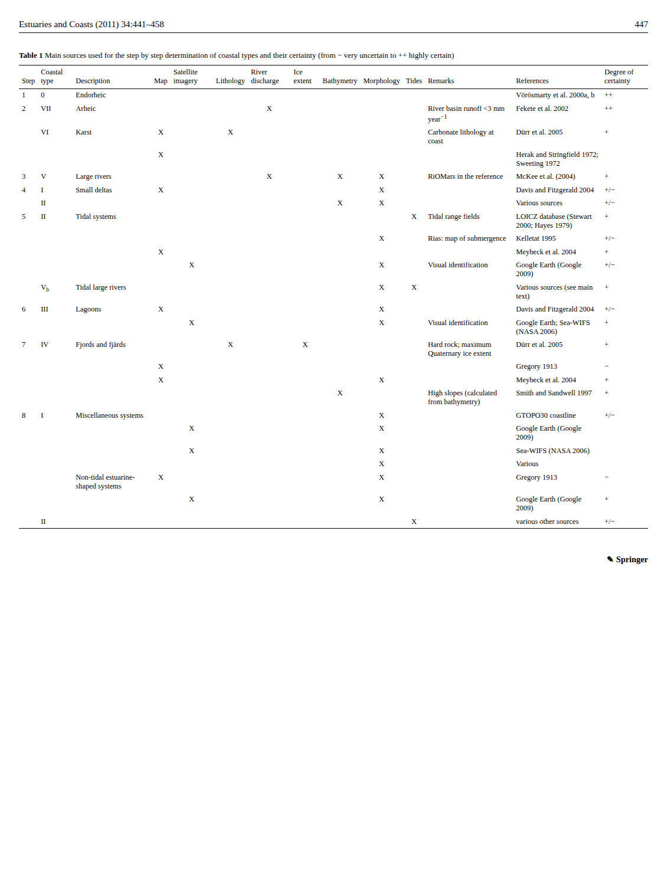Estuaries and Coasts (2011) 34:441–458 447
Table 1 Main sources used for the step by step determination of coastal types and their certainty (from − very uncertain to ++ highly certain)
| Step | Coastal type | Description | Map | Satellite imagery | Lithology | River discharge | Ice extent | Bathymetry | Morphology | Tides | Remarks | References | Degree of certainty |
| --- | --- | --- | --- | --- | --- | --- | --- | --- | --- | --- | --- | --- | --- |
| 1 | 0 | Endorheic | | | | | | | | | | Vörösmarty et al. 2000a, b | ++ |
| 2 | VII | Arheic | | | | X | | | | | River basin runoff <3 mm year −1 | Fekete et al. 2002 | ++ |
| | VI | Karst | X | | X | | | | | | Carbonate lithology at coast | Dürr et al. 2005 | + |
| | | | X | | | | | | | | | Herak and Stringfield 1972; Sweeting 1972 | |
| 3 | V | Large rivers | | | | X | | X | X | | RiOMars in the reference | McKee et al. (2004) | + |
| 4 | I | Small deltas | X | | | | | | X | | | Davis and Fitzgerald 2004 | +/− |
| | II | | | | | | | X | X | | | Various sources | +/− |
| 5 | II | Tidal systems | | | | | | | | X | Tidal range fields | LOICZ database (Stewart 2000; Hayes 1979) | + |
| | | | | | | | | | X | | Rias: map of submergence | Kelletat 1995 | +/− |
| | | | X | | | | | | | | | Meybeck et al. 2004 | + |
| | | | | X | | | | | X | | Visual identification | Google Earth (Google 2009) | +/− |
| | V b | Tidal large rivers | | | | | | | X | X | | Various sources (see main text) | + |
| 6 | III | Lagoons | X | | | | | | X | | | Davis and Fitzgerald 2004 | +/− |
| | | | | X | | | | | X | | Visual identification | Google Earth; Sea-WIFS (NASA 2006) | + |
| 7 | IV | Fjords and fjärds | | | X | | X | | | | Hard rock; maximum Quaternary ice extent | Dürr et al. 2005 | + |
| | | | X | | | | | | | | | Gregory 1913 | − |
| | | | X | | | | | | X | | | Meybeck et al. 2004 | + |
| | | | | | | | | X | | | High slopes (calculated from bathymetry) | Smith and Sandwell 1997 | + |
| 8 | I | Miscellaneous systems | | | | | | | X | | | GTOPO30 coastline | +/− |
| | | | | X | | | | | X | | | Google Earth (Google 2009) | |
| | | | | X | | | | | X | | | Sea-WIFS (NASA 2006) | |
| | | | | | | | | | X | | | Various | |
| | | Non-tidal estuarine-shaped systems | X | | | | | | X | | | Gregory 1913 | − |
| | | | | X | | | | | X | | | Google Earth (Google 2009) | + |
| | II | | | | | | | | | X | | various other sources | +/− |
✎ Springer